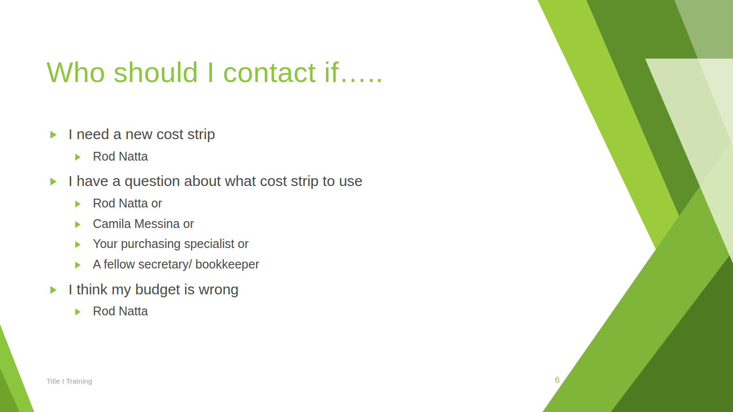Who should I contact if…..
I need a new cost strip
Rod Natta
I have a question about what cost strip to use
Rod Natta or
Camila Messina or
Your purchasing specialist or
A fellow secretary/ bookkeeper
I think my budget is wrong
Rod Natta
Title I Training
6